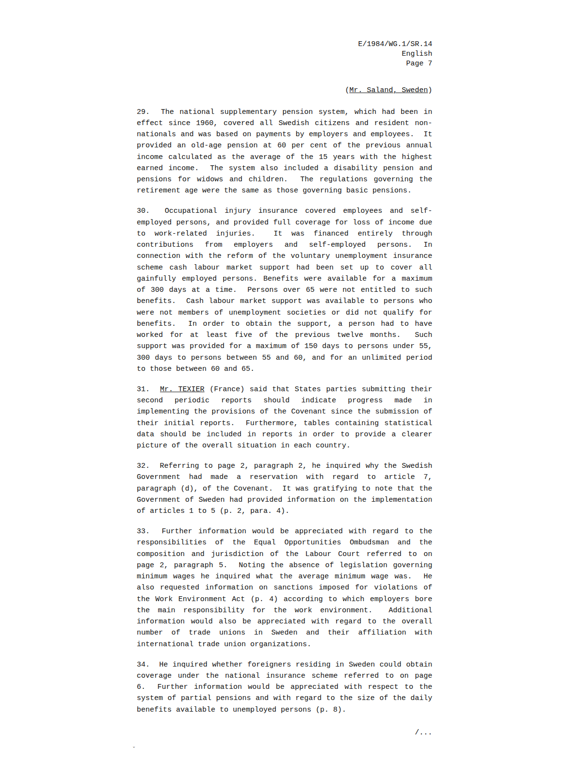E/1984/WG.1/SR.14 English Page 7
(Mr. Saland, Sweden)
29. The national supplementary pension system, which had been in effect since 1960, covered all Swedish citizens and resident non-nationals and was based on payments by employers and employees. It provided an old-age pension at 60 per cent of the previous annual income calculated as the average of the 15 years with the highest earned income. The system also included a disability pension and pensions for widows and children. The regulations governing the retirement age were the same as those governing basic pensions.
30. Occupational injury insurance covered employees and self-employed persons, and provided full coverage for loss of income due to work-related injuries. It was financed entirely through contributions from employers and self-employed persons. In connection with the reform of the voluntary unemployment insurance scheme cash labour market support had been set up to cover all gainfully employed persons. Benefits were available for a maximum of 300 days at a time. Persons over 65 were not entitled to such benefits. Cash labour market support was available to persons who were not members of unemployment societies or did not qualify for benefits. In order to obtain the support, a person had to have worked for at least five of the previous twelve months. Such support was provided for a maximum of 150 days to persons under 55, 300 days to persons between 55 and 60, and for an unlimited period to those between 60 and 65.
31. Mr. TEXIER (France) said that States parties submitting their second periodic reports should indicate progress made in implementing the provisions of the Covenant since the submission of their initial reports. Furthermore, tables containing statistical data should be included in reports in order to provide a clearer picture of the overall situation in each country.
32. Referring to page 2, paragraph 2, he inquired why the Swedish Government had made a reservation with regard to article 7, paragraph (d), of the Covenant. It was gratifying to note that the Government of Sweden had provided information on the implementation of articles 1 to 5 (p. 2, para. 4).
33. Further information would be appreciated with regard to the responsibilities of the Equal Opportunities Ombudsman and the composition and jurisdiction of the Labour Court referred to on page 2, paragraph 5. Noting the absence of legislation governing minimum wages he inquired what the average minimum wage was. He also requested information on sanctions imposed for violations of the Work Environment Act (p. 4) according to which employers bore the main responsibility for the work environment. Additional information would also be appreciated with regard to the overall number of trade unions in Sweden and their affiliation with international trade union organizations.
34. He inquired whether foreigners residing in Sweden could obtain coverage under the national insurance scheme referred to on page 6. Further information would be appreciated with respect to the system of partial pensions and with regard to the size of the daily benefits available to unemployed persons (p. 8).
/...
ˇ